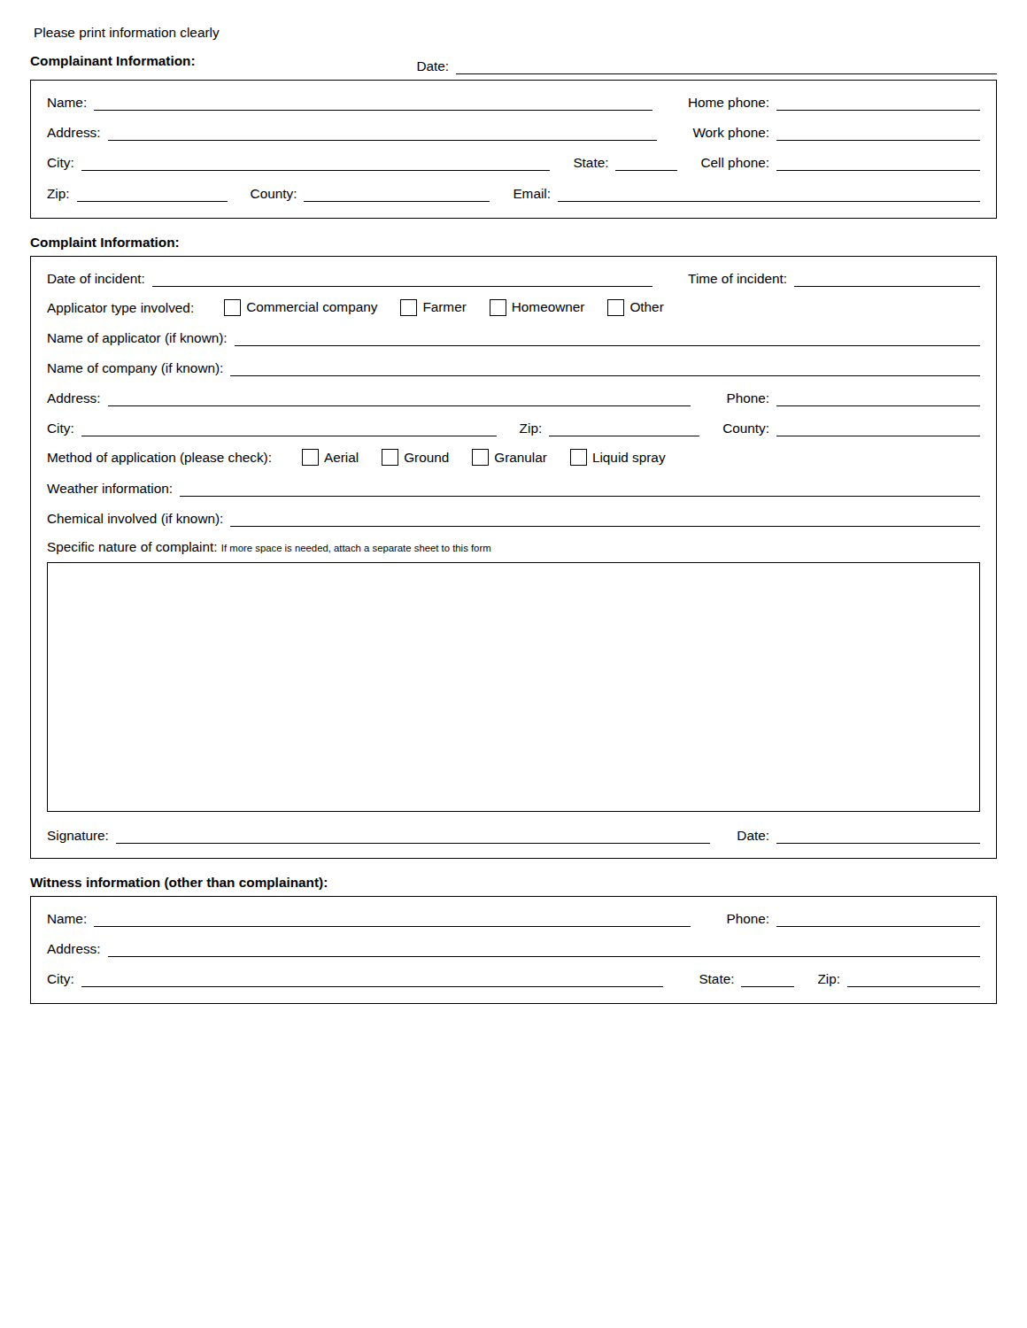Please print information clearly
Complainant Information: Date:
Name: Home phone:
Address: Work phone:
City: State: Cell phone:
Zip: County: Email:
Complaint Information:
Date of incident: Time of incident:
Applicator type involved: Commercial company Farmer Homeowner Other
Name of applicator (if known):
Name of company (if known):
Address: Phone:
City: Zip: County:
Method of application (please check): Aerial Ground Granular Liquid spray
Weather information:
Chemical involved (if known):
Specific nature of complaint: If more space is needed, attach a separate sheet to this form
Signature: Date:
Witness information (other than complainant):
Name: Phone:
Address:
City: State: Zip: